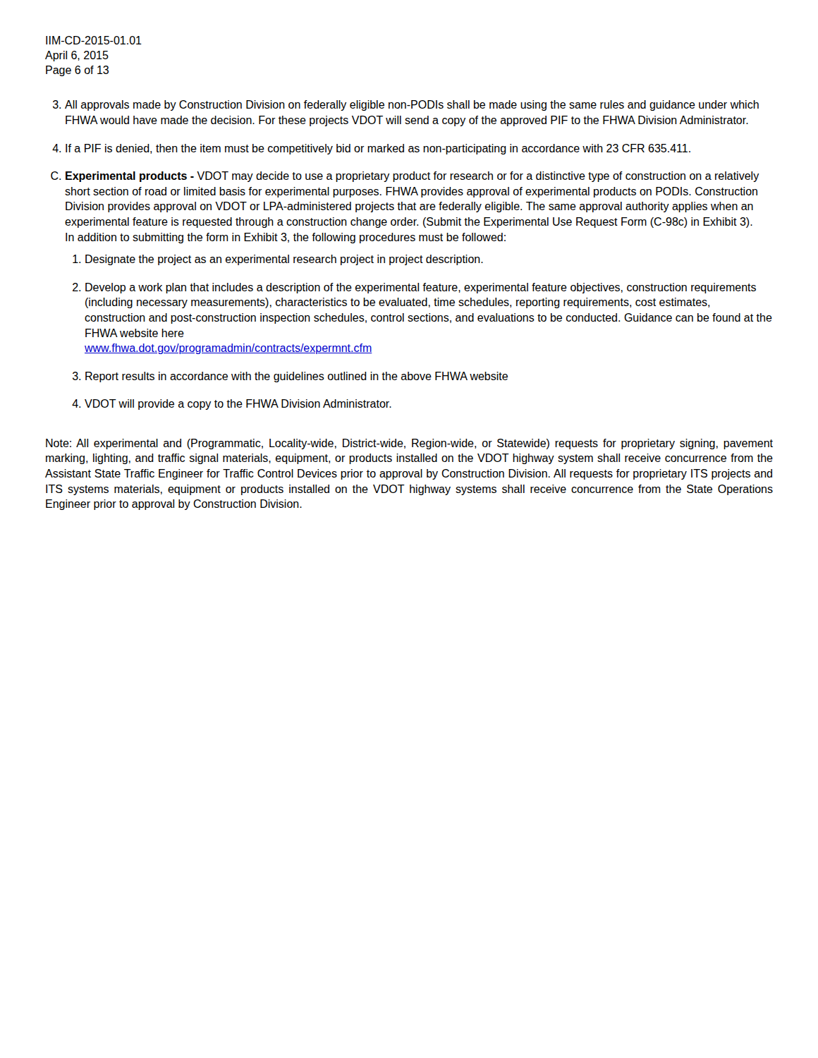IIM-CD-2015-01.01
April 6, 2015
Page 6 of 13
All approvals made by Construction Division on federally eligible non-PODIs shall be made using the same rules and guidance under which FHWA would have made the decision. For these projects VDOT will send a copy of the approved PIF to the FHWA Division Administrator.
If a PIF is denied, then the item must be competitively bid or marked as non-participating in accordance with 23 CFR 635.411.
Experimental products - VDOT may decide to use a proprietary product for research or for a distinctive type of construction on a relatively short section of road or limited basis for experimental purposes. FHWA provides approval of experimental products on PODIs. Construction Division provides approval on VDOT or LPA-administered projects that are federally eligible. The same approval authority applies when an experimental feature is requested through a construction change order. (Submit the Experimental Use Request Form (C-98c) in Exhibit 3).
In addition to submitting the form in Exhibit 3, the following procedures must be followed:
Designate the project as an experimental research project in project description.
Develop a work plan that includes a description of the experimental feature, experimental feature objectives, construction requirements (including necessary measurements), characteristics to be evaluated, time schedules, reporting requirements, cost estimates, construction and post-construction inspection schedules, control sections, and evaluations to be conducted. Guidance can be found at the FHWA website here
www.fhwa.dot.gov/programadmin/contracts/expermnt.cfm
Report results in accordance with the guidelines outlined in the above FHWA website
VDOT will provide a copy to the FHWA Division Administrator.
Note: All experimental and (Programmatic, Locality-wide, District-wide, Region-wide, or Statewide) requests for proprietary signing, pavement marking, lighting, and traffic signal materials, equipment, or products installed on the VDOT highway system shall receive concurrence from the Assistant State Traffic Engineer for Traffic Control Devices prior to approval by Construction Division. All requests for proprietary ITS projects and ITS systems materials, equipment or products installed on the VDOT highway systems shall receive concurrence from the State Operations Engineer prior to approval by Construction Division.